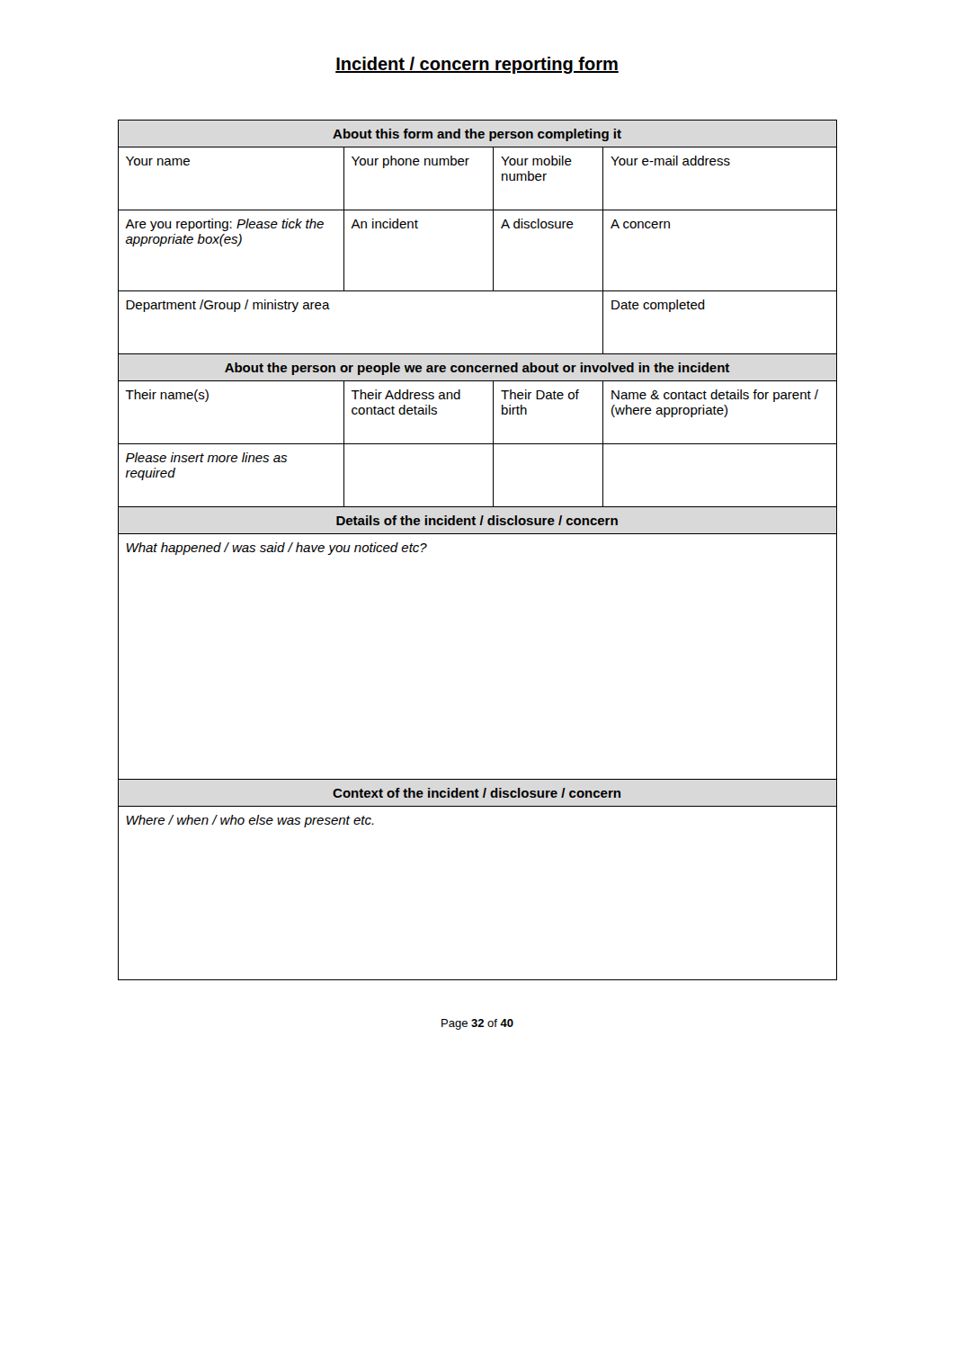Incident / concern reporting form
| About this form and the person completing it |
| Your name | Your phone number | Your mobile number | Your e-mail address |
| Are you reporting: Please tick the appropriate box(es) | An incident | A disclosure | A concern |
| Department /Group / ministry area | Date completed |
| About the person or people we are concerned about or involved in the incident |
| Their name(s) | Their Address and contact details | Their Date of birth | Name & contact details for parent / (where appropriate) |
| Please insert more lines as required | | | |
| Details of the incident / disclosure / concern |
| What happened / was said / have you noticed etc? |
| Context of the incident / disclosure / concern |
| Where / when / who else was present etc. |
Page 32 of 40